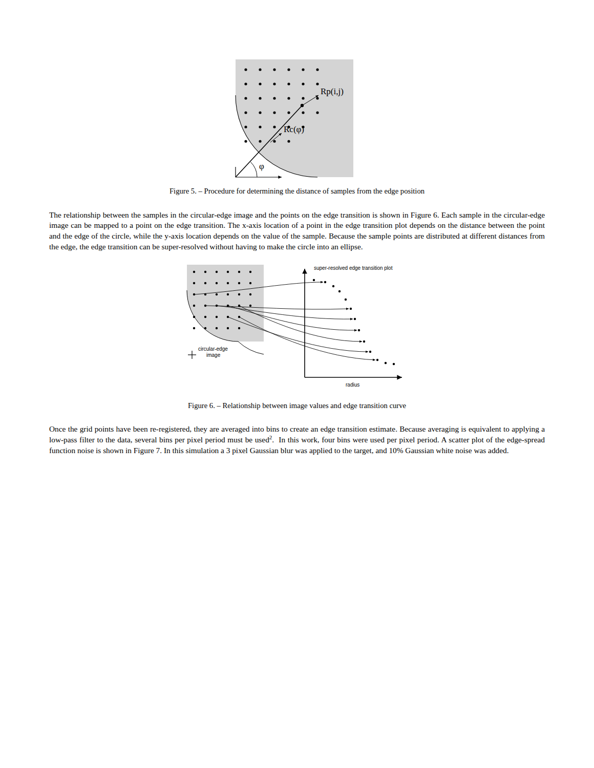Rp(i,j) Rc(φ) φ
Figure 5. – Procedure for determining the distance of samples from the edge position
The relationship between the samples in the circular-edge image and the points on the edge transition is shown in Figure 6. Each sample in the circular-edge image can be mapped to a point on the edge transition. The x-axis location of a point in the edge transition plot depends on the distance between the point and the edge of the circle, while the y-axis location depends on the value of the sample. Because the sample points are distributed at different distances from the edge, the edge transition can be super-resolved without having to make the circle into an ellipse.
circular-edge image super-resolved edge transition plot radius
Figure 6. – Relationship between image values and edge transition curve
Once the grid points have been re-registered, they are averaged into bins to create an edge transition estimate. Because averaging is equivalent to applying a low-pass filter to the data, several bins per pixel period must be used2. In this work, four bins were used per pixel period. A scatter plot of the edge-spread function noise is shown in Figure 7. In this simulation a 3 pixel Gaussian blur was applied to the target, and 10% Gaussian white noise was added.